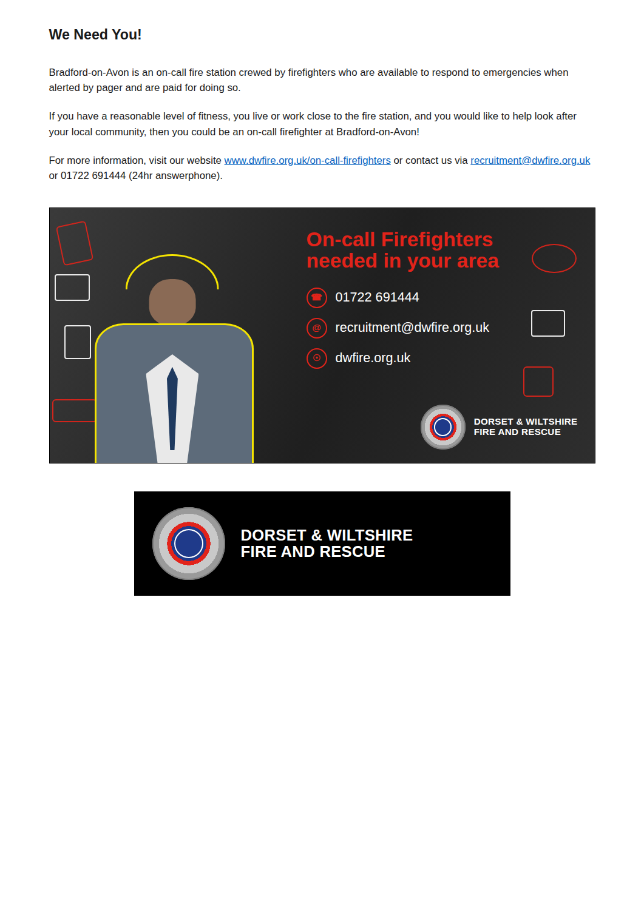We Need You!
Bradford-on-Avon is an on-call fire station crewed by firefighters who are available to respond to emergencies when alerted by pager and are paid for doing so.
If you have a reasonable level of fitness, you live or work close to the fire station, and you would like to help look after your local community, then you could be an on-call firefighter at Bradford-on-Avon!
For more information, visit our website www.dwfire.org.uk/on-call-firefighters or contact us via recruitment@dwfire.org.uk or 01722 691444 (24hr answerphone).
On-call Firefighters
needed in your area
☎01722 691444
@recruitment@dwfire.org.uk
☉dwfire.org.uk
DORSET & WILTSHIRE
FIRE AND RESCUE
DORSET & WILTSHIRE
FIRE AND RESCUE